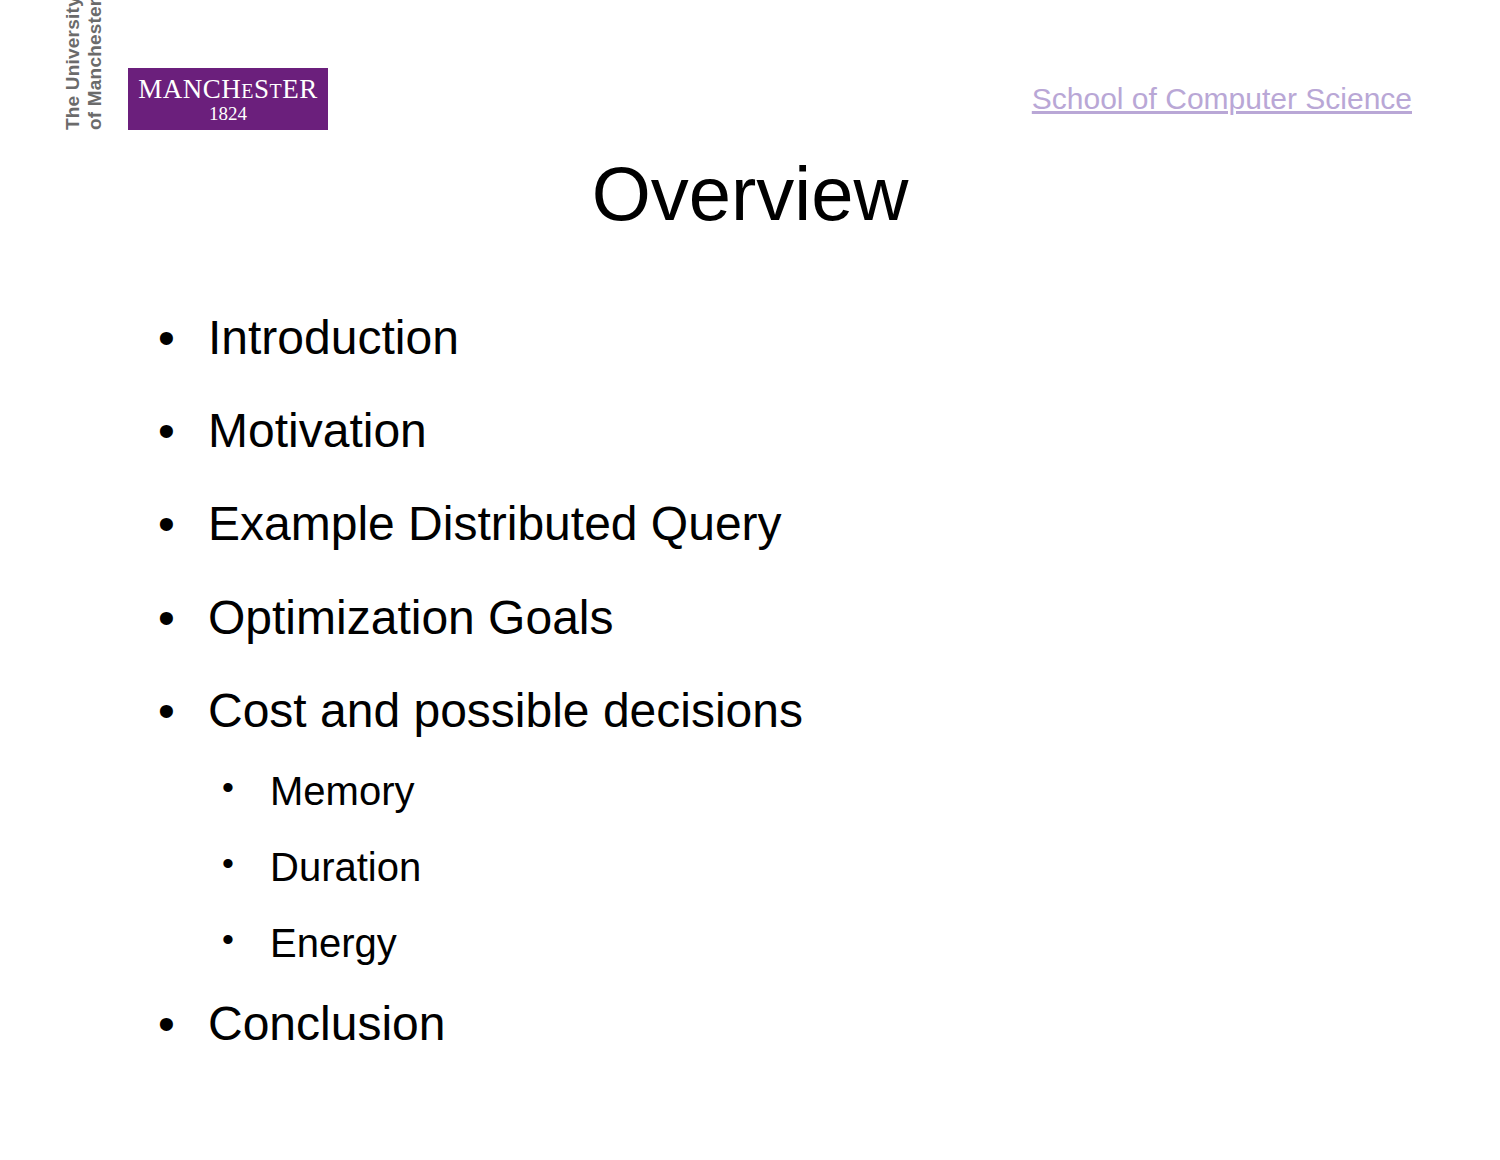The University
of Manchester
MANCHESTER
1824
School of Computer Science
Overview
Introduction
Motivation
Example Distributed Query
Optimization Goals
Cost and possible decisions
Memory
Duration
Energy
Conclusion